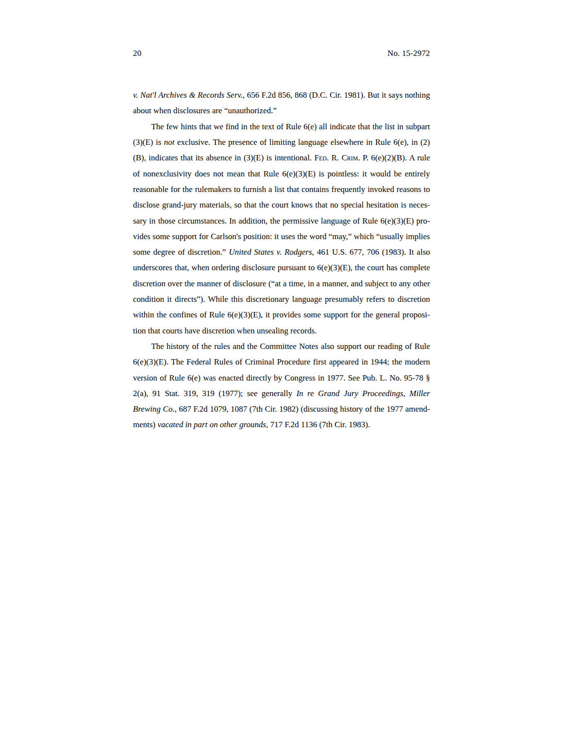20 No. 15-2972
v. Nat'l Archives & Records Serv., 656 F.2d 856, 868 (D.C. Cir. 1981). But it says nothing about when disclosures are “unauthorized.”
The few hints that we find in the text of Rule 6(e) all indicate that the list in subpart (3)(E) is not exclusive. The presence of limiting language elsewhere in Rule 6(e), in (2)(B), indicates that its absence in (3)(E) is intentional. Fed. R. Crim. P. 6(e)(2)(B). A rule of nonexclusivity does not mean that Rule 6(e)(3)(E) is pointless: it would be entirely reasonable for the rulemakers to furnish a list that contains frequently invoked reasons to disclose grand-jury materials, so that the court knows that no special hesitation is necessary in those circumstances. In addition, the permissive language of Rule 6(e)(3)(E) provides some support for Carlson's position: it uses the word “may,” which “usually implies some degree of discretion.” United States v. Rodgers, 461 U.S. 677, 706 (1983). It also underscores that, when ordering disclosure pursuant to 6(e)(3)(E), the court has complete discretion over the manner of disclosure (“at a time, in a manner, and subject to any other condition it directs”). While this discretionary language presumably refers to discretion within the confines of Rule 6(e)(3)(E), it provides some support for the general proposition that courts have discretion when unsealing records.
The history of the rules and the Committee Notes also support our reading of Rule 6(e)(3)(E). The Federal Rules of Criminal Procedure first appeared in 1944; the modern version of Rule 6(e) was enacted directly by Congress in 1977. See Pub. L. No. 95-78 § 2(a), 91 Stat. 319, 319 (1977); see generally In re Grand Jury Proceedings, Miller Brewing Co., 687 F.2d 1079, 1087 (7th Cir. 1982) (discussing history of the 1977 amendments) vacated in part on other grounds, 717 F.2d 1136 (7th Cir. 1983).